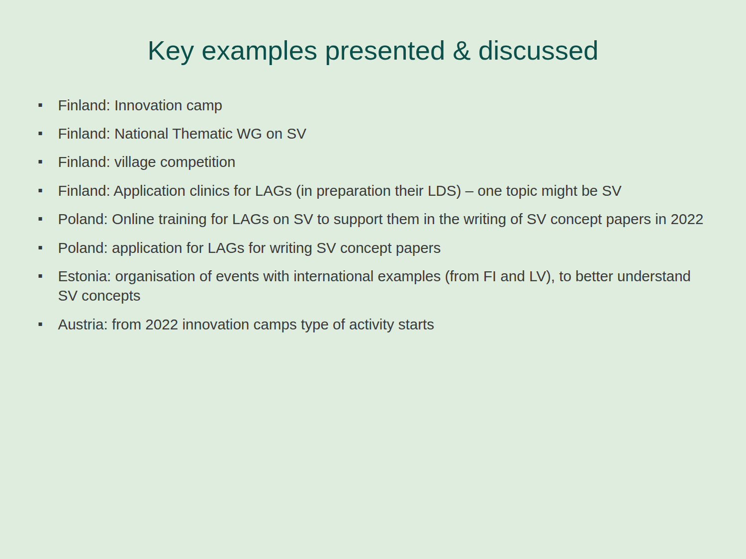Key examples presented & discussed
Finland: Innovation camp
Finland: National Thematic WG on SV
Finland: village competition
Finland: Application clinics for LAGs (in preparation their LDS) – one topic might be SV
Poland: Online training for LAGs on SV to support them in the writing of SV concept papers in 2022
Poland: application for LAGs for writing SV concept papers
Estonia: organisation of events with international examples (from FI and LV), to better understand SV concepts
Austria: from 2022 innovation camps type of activity starts